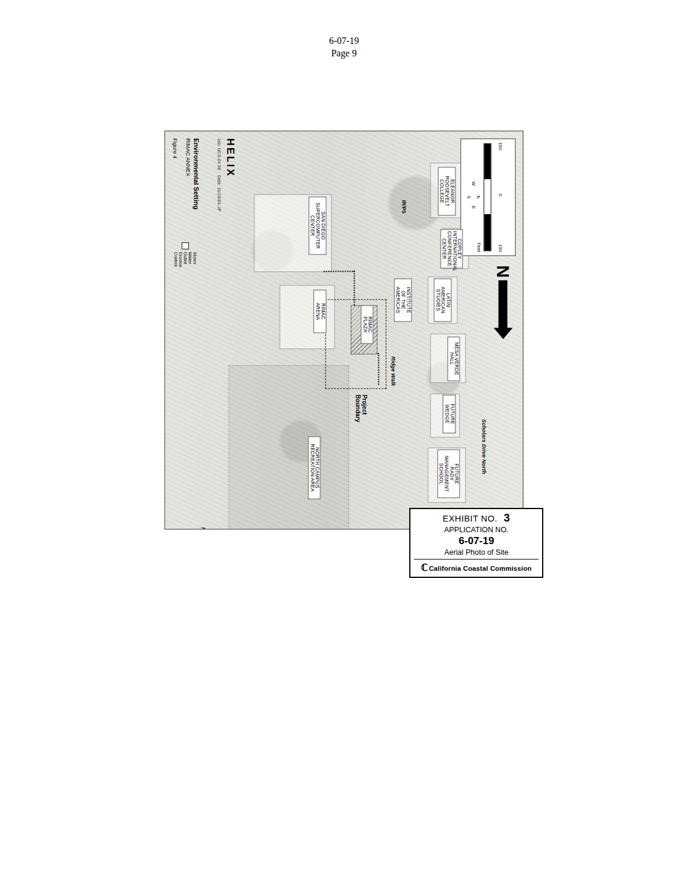6-07-19 Page 9
Project
Boundary
150 0 150
Feet
N W E S
N
Scholars Drive North
Ridge Walk
Hopk…
PARK
Eleanor
Roosevelt
College
Copley
International
Conference
Center
Latin
American
Studies
Institute
of the
Americas
Mesa Verde
Hall
Future
Wedge
Future
Rady
Management
School
IR/PS
San Diego
Supercomputer
Center
RIMAC
Arena
RIMAC
Plaza
North Campus
Recreation Area
Storm
Water
Outlet
Erosion
Control
HELIX
Job: UCS-04.06 Date: 11/23/04-JP
Environmental Setting
RIMAC ANNEX
Figure 4
EXHIBIT NO. 3
APPLICATION NO.
6-07-19
Aerial Photo of Site
ℂCalifornia Coastal Commission